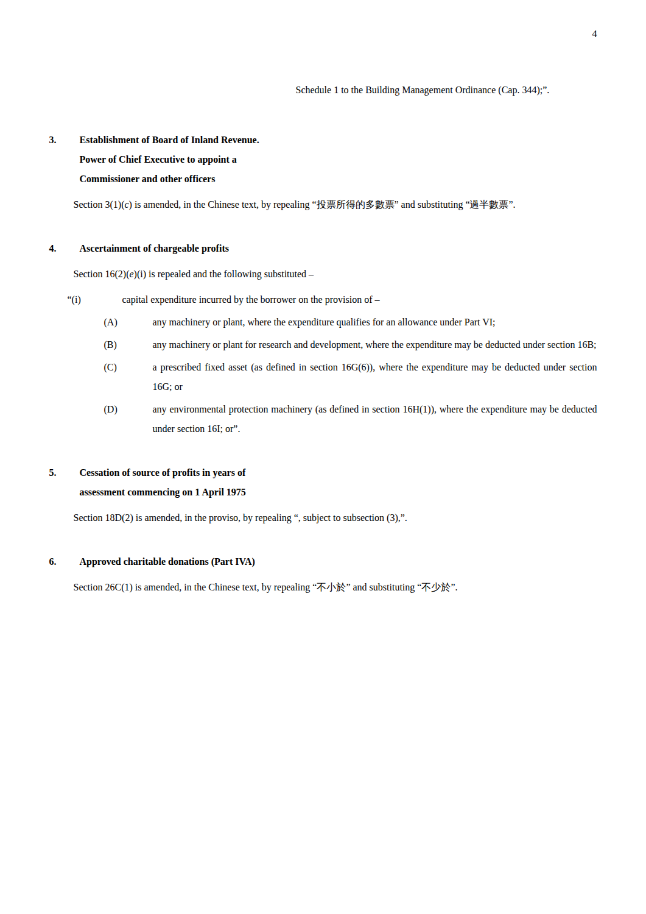4
Schedule 1 to the Building Management Ordinance (Cap. 344);”.
3.
Establishment of Board of Inland Revenue.
Power of Chief Executive to appoint a
Commissioner and other officers
Section 3(1)(c) is amended, in the Chinese text, by repealing “投票所得的多數票” and substituting “過半數票”.
4.
Ascertainment of chargeable profits
Section 16(2)(e)(i) is repealed and the following substituted –
“(i)
capital expenditure incurred by the borrower on the provision of –
(A)
any machinery or plant, where the expenditure qualifies for an allowance under Part VI;
(B)
any machinery or plant for research and development, where the expenditure may be deducted under section 16B;
(C)
a prescribed fixed asset (as defined in section 16G(6)), where the expenditure may be deducted under section 16G; or
(D)
any environmental protection machinery (as defined in section 16H(1)), where the expenditure may be deducted under section 16I; or”.
5.
Cessation of source of profits in years of
assessment commencing on 1 April 1975
Section 18D(2) is amended, in the proviso, by repealing “, subject to subsection (3),”.
6.
Approved charitable donations (Part IVA)
Section 26C(1) is amended, in the Chinese text, by repealing “不小於” and substituting “不少於”.